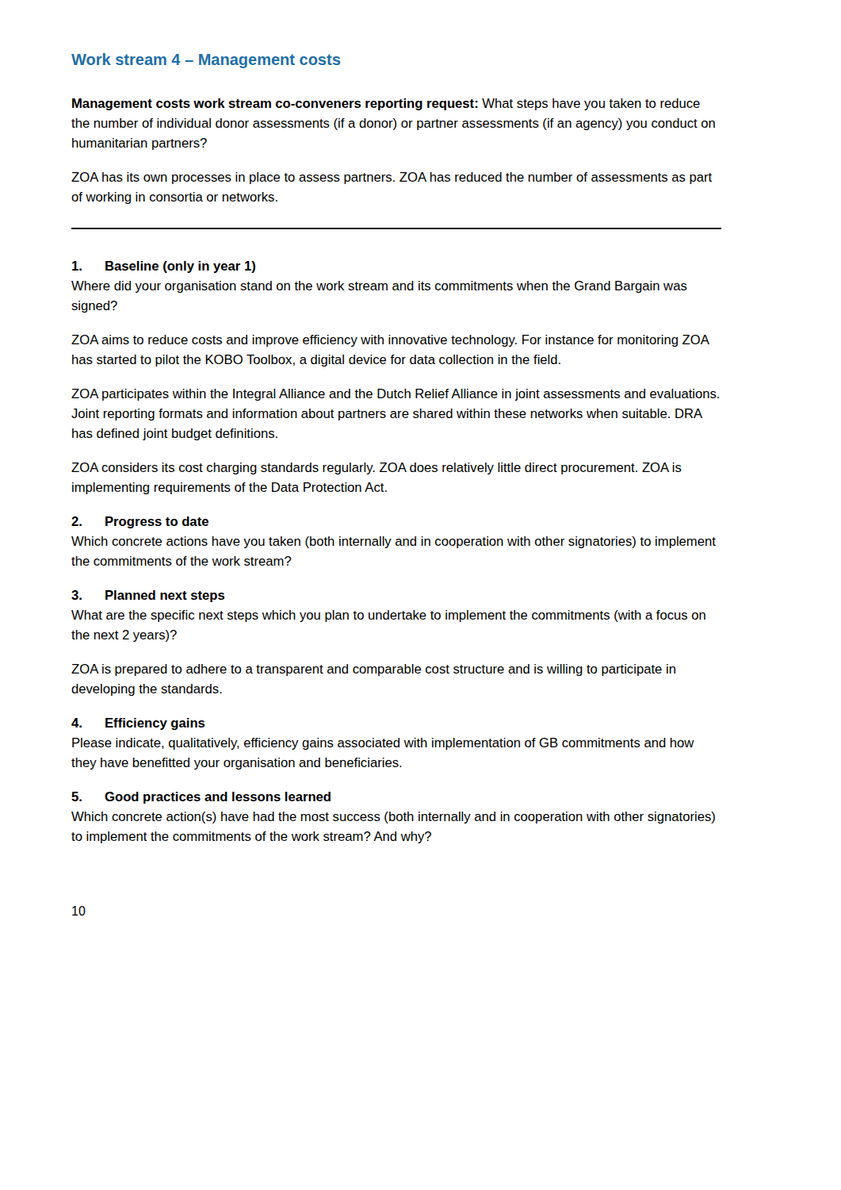Work stream 4 – Management costs
Management costs work stream co-conveners reporting request: What steps have you taken to reduce the number of individual donor assessments (if a donor) or partner assessments (if an agency) you conduct on humanitarian partners?
ZOA has its own processes in place to assess partners. ZOA has reduced the number of assessments as part of working in consortia or networks.
1. Baseline (only in year 1)
Where did your organisation stand on the work stream and its commitments when the Grand Bargain was signed?
ZOA aims to reduce costs and improve efficiency with innovative technology. For instance for monitoring ZOA has started to pilot the KOBO Toolbox, a digital device for data collection in the field.
ZOA participates within the Integral Alliance and the Dutch Relief Alliance in joint assessments and evaluations. Joint reporting formats and information about partners are shared within these networks when suitable. DRA has defined joint budget definitions.
ZOA considers its cost charging standards regularly. ZOA does relatively little direct procurement. ZOA is implementing requirements of the Data Protection Act.
2. Progress to date
Which concrete actions have you taken (both internally and in cooperation with other signatories) to implement the commitments of the work stream?
3. Planned next steps
What are the specific next steps which you plan to undertake to implement the commitments (with a focus on the next 2 years)?
ZOA is prepared to adhere to a transparent and comparable cost structure and is willing to participate in developing the standards.
4. Efficiency gains
Please indicate, qualitatively, efficiency gains associated with implementation of GB commitments and how they have benefitted your organisation and beneficiaries.
5. Good practices and lessons learned
Which concrete action(s) have had the most success (both internally and in cooperation with other signatories) to implement the commitments of the work stream? And why?
10